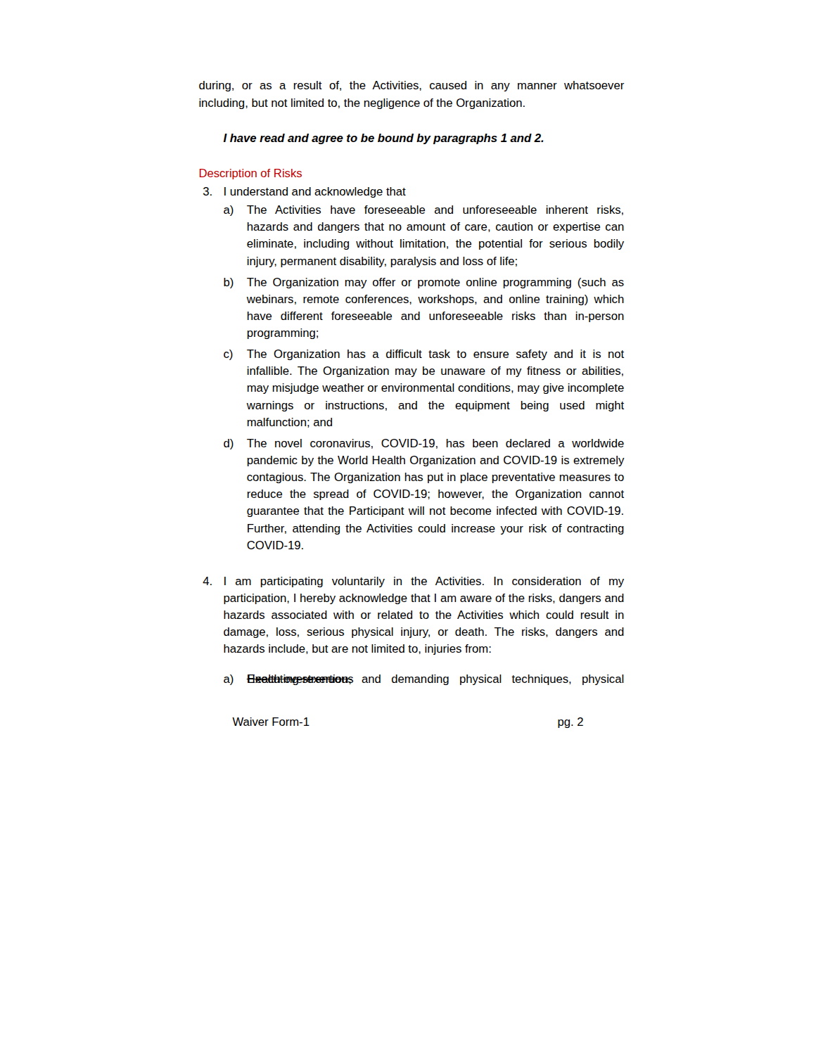during, or as a result of, the Activities, caused in any manner whatsoever including, but not limited to, the negligence of the Organization.
I have read and agree to be bound by paragraphs 1 and 2.
Description of Risks
I understand and acknowledge that
The Activities have foreseeable and unforeseeable inherent risks, hazards and dangers that no amount of care, caution or expertise can eliminate, including without limitation, the potential for serious bodily injury, permanent disability, paralysis and loss of life;
The Organization may offer or promote online programming (such as webinars, remote conferences, workshops, and online training) which have different foreseeable and unforeseeable risks than in-person programming;
The Organization has a difficult task to ensure safety and it is not infallible. The Organization may be unaware of my fitness or abilities, may misjudge weather or environmental conditions, may give incomplete warnings or instructions, and the equipment being used might malfunction; and
The novel coronavirus, COVID-19, has been declared a worldwide pandemic by the World Health Organization and COVID-19 is extremely contagious. The Organization has put in place preventative measures to reduce the spread of COVID-19; however, the Organization cannot guarantee that the Participant will not become infected with COVID-19. Further, attending the Activities could increase your risk of contracting COVID-19.
I am participating voluntarily in the Activities. In consideration of my participation, I hereby acknowledge that I am aware of the risks, dangers and hazards associated with or related to the Activities which could result in damage, loss, serious physical injury, or death. The risks, dangers and hazards include, but are not limited to, injuries from:
Health overexertion, Executing strenuous and demanding physical techniques, physical
Waiver Form-1 pg. 2